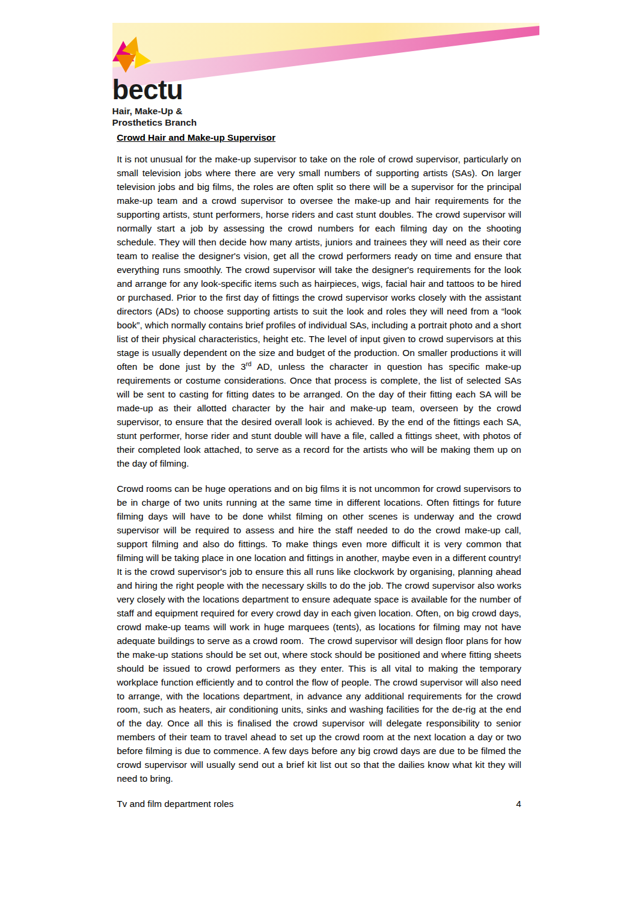bectu
Hair, Make-Up &
Prosthetics Branch
Crowd Hair and Make-up Supervisor
It is not unusual for the make-up supervisor to take on the role of crowd supervisor, particularly on small television jobs where there are very small numbers of supporting artists (SAs). On larger television jobs and big films, the roles are often split so there will be a supervisor for the principal make-up team and a crowd supervisor to oversee the make-up and hair requirements for the supporting artists, stunt performers, horse riders and cast stunt doubles. The crowd supervisor will normally start a job by assessing the crowd numbers for each filming day on the shooting schedule. They will then decide how many artists, juniors and trainees they will need as their core team to realise the designer's vision, get all the crowd performers ready on time and ensure that everything runs smoothly. The crowd supervisor will take the designer's requirements for the look and arrange for any look-specific items such as hairpieces, wigs, facial hair and tattoos to be hired or purchased. Prior to the first day of fittings the crowd supervisor works closely with the assistant directors (ADs) to choose supporting artists to suit the look and roles they will need from a “look book”, which normally contains brief profiles of individual SAs, including a portrait photo and a short list of their physical characteristics, height etc. The level of input given to crowd supervisors at this stage is usually dependent on the size and budget of the production. On smaller productions it will often be done just by the 3rd AD, unless the character in question has specific make-up requirements or costume considerations. Once that process is complete, the list of selected SAs will be sent to casting for fitting dates to be arranged. On the day of their fitting each SA will be made-up as their allotted character by the hair and make-up team, overseen by the crowd supervisor, to ensure that the desired overall look is achieved. By the end of the fittings each SA, stunt performer, horse rider and stunt double will have a file, called a fittings sheet, with photos of their completed look attached, to serve as a record for the artists who will be making them up on the day of filming.
Crowd rooms can be huge operations and on big films it is not uncommon for crowd supervisors to be in charge of two units running at the same time in different locations. Often fittings for future filming days will have to be done whilst filming on other scenes is underway and the crowd supervisor will be required to assess and hire the staff needed to do the crowd make-up call, support filming and also do fittings. To make things even more difficult it is very common that filming will be taking place in one location and fittings in another, maybe even in a different country! It is the crowd supervisor's job to ensure this all runs like clockwork by organising, planning ahead and hiring the right people with the necessary skills to do the job. The crowd supervisor also works very closely with the locations department to ensure adequate space is available for the number of staff and equipment required for every crowd day in each given location. Often, on big crowd days, crowd make-up teams will work in huge marquees (tents), as locations for filming may not have adequate buildings to serve as a crowd room. The crowd supervisor will design floor plans for how the make-up stations should be set out, where stock should be positioned and where fitting sheets should be issued to crowd performers as they enter. This is all vital to making the temporary workplace function efficiently and to control the flow of people. The crowd supervisor will also need to arrange, with the locations department, in advance any additional requirements for the crowd room, such as heaters, air conditioning units, sinks and washing facilities for the de-rig at the end of the day. Once all this is finalised the crowd supervisor will delegate responsibility to senior members of their team to travel ahead to set up the crowd room at the next location a day or two before filming is due to commence. A few days before any big crowd days are due to be filmed the crowd supervisor will usually send out a brief kit list out so that the dailies know what kit they will need to bring.
Tv and film department roles 4